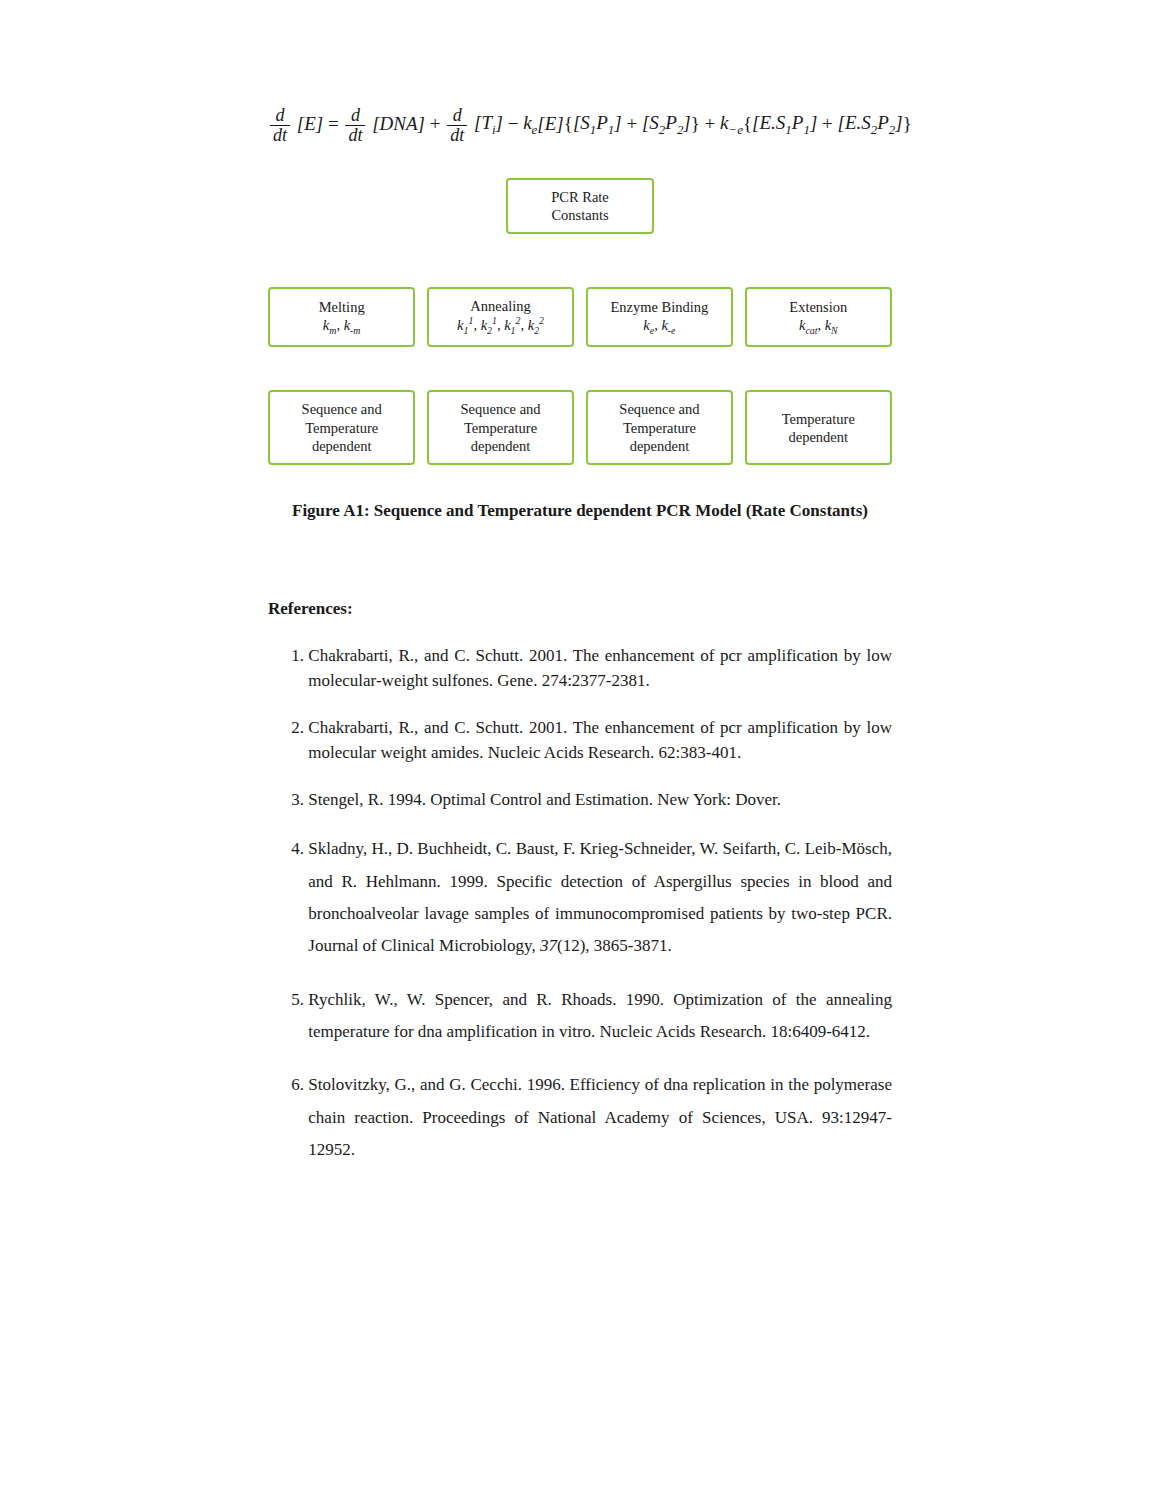ddt [E] = ddt [DNA] + ddt [Ti] − ke[E]{[S1P1] + [S2P2]} + k−e{[E.S1P1] + [E.S2P2]}
PCR Rate
Constants
Melting
km, k-m
Annealing
k11, k21, k12, k22
Enzyme Binding
ke, k-e
Extension
kcat, kN
Sequence and
Temperature
dependent
Sequence and
Temperature
dependent
Sequence and
Temperature
dependent
Temperature
dependent
Figure A1: Sequence and Temperature dependent PCR Model (Rate Constants)
References:
Chakrabarti, R., and C. Schutt. 2001. The enhancement of pcr amplification by low molecular-weight sulfones. Gene. 274:2377-2381.
Chakrabarti, R., and C. Schutt. 2001. The enhancement of pcr amplification by low molecular weight amides. Nucleic Acids Research. 62:383-401.
Stengel, R. 1994. Optimal Control and Estimation. New York: Dover.
Skladny, H., D. Buchheidt, C. Baust, F. Krieg-Schneider, W. Seifarth, C. Leib-Mösch, and R. Hehlmann. 1999. Specific detection of Aspergillus species in blood and bronchoalveolar lavage samples of immunocompromised patients by two-step PCR. Journal of Clinical Microbiology, 37(12), 3865-3871.
Rychlik, W., W. Spencer, and R. Rhoads. 1990. Optimization of the annealing temperature for dna amplification in vitro. Nucleic Acids Research. 18:6409-6412.
Stolovitzky, G., and G. Cecchi. 1996. Efficiency of dna replication in the polymerase chain reaction. Proceedings of National Academy of Sciences, USA. 93:12947-12952.